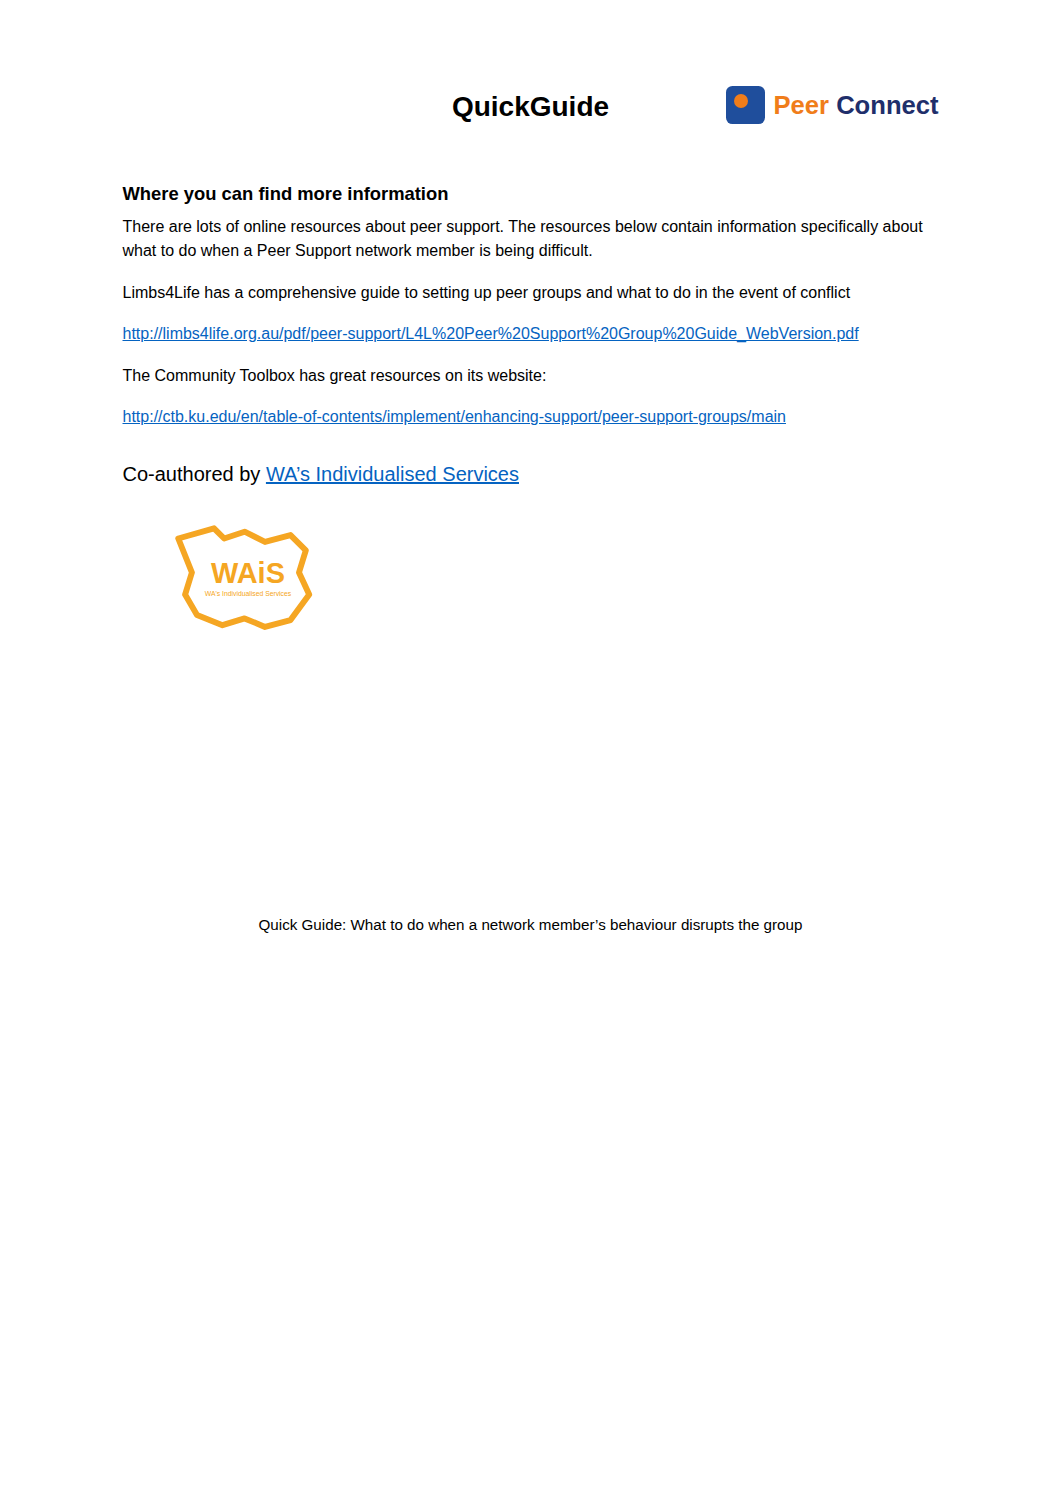Peer Connect
QuickGuide
Where you can find more information
There are lots of online resources about peer support. The resources below contain information specifically about what to do when a Peer Support network member is being difficult.
Limbs4Life has a comprehensive guide to setting up peer groups and what to do in the event of conflict
http://limbs4life.org.au/pdf/peer-support/L4L%20Peer%20Support%20Group%20Guide_WebVersion.pdf
The Community Toolbox has great resources on its website:
http://ctb.ku.edu/en/table-of-contents/implement/enhancing-support/peer-support-groups/main
Co-authored by WA’s Individualised Services
WAiS WA's Individualised Services
Quick Guide: What to do when a network member’s behaviour disrupts the group